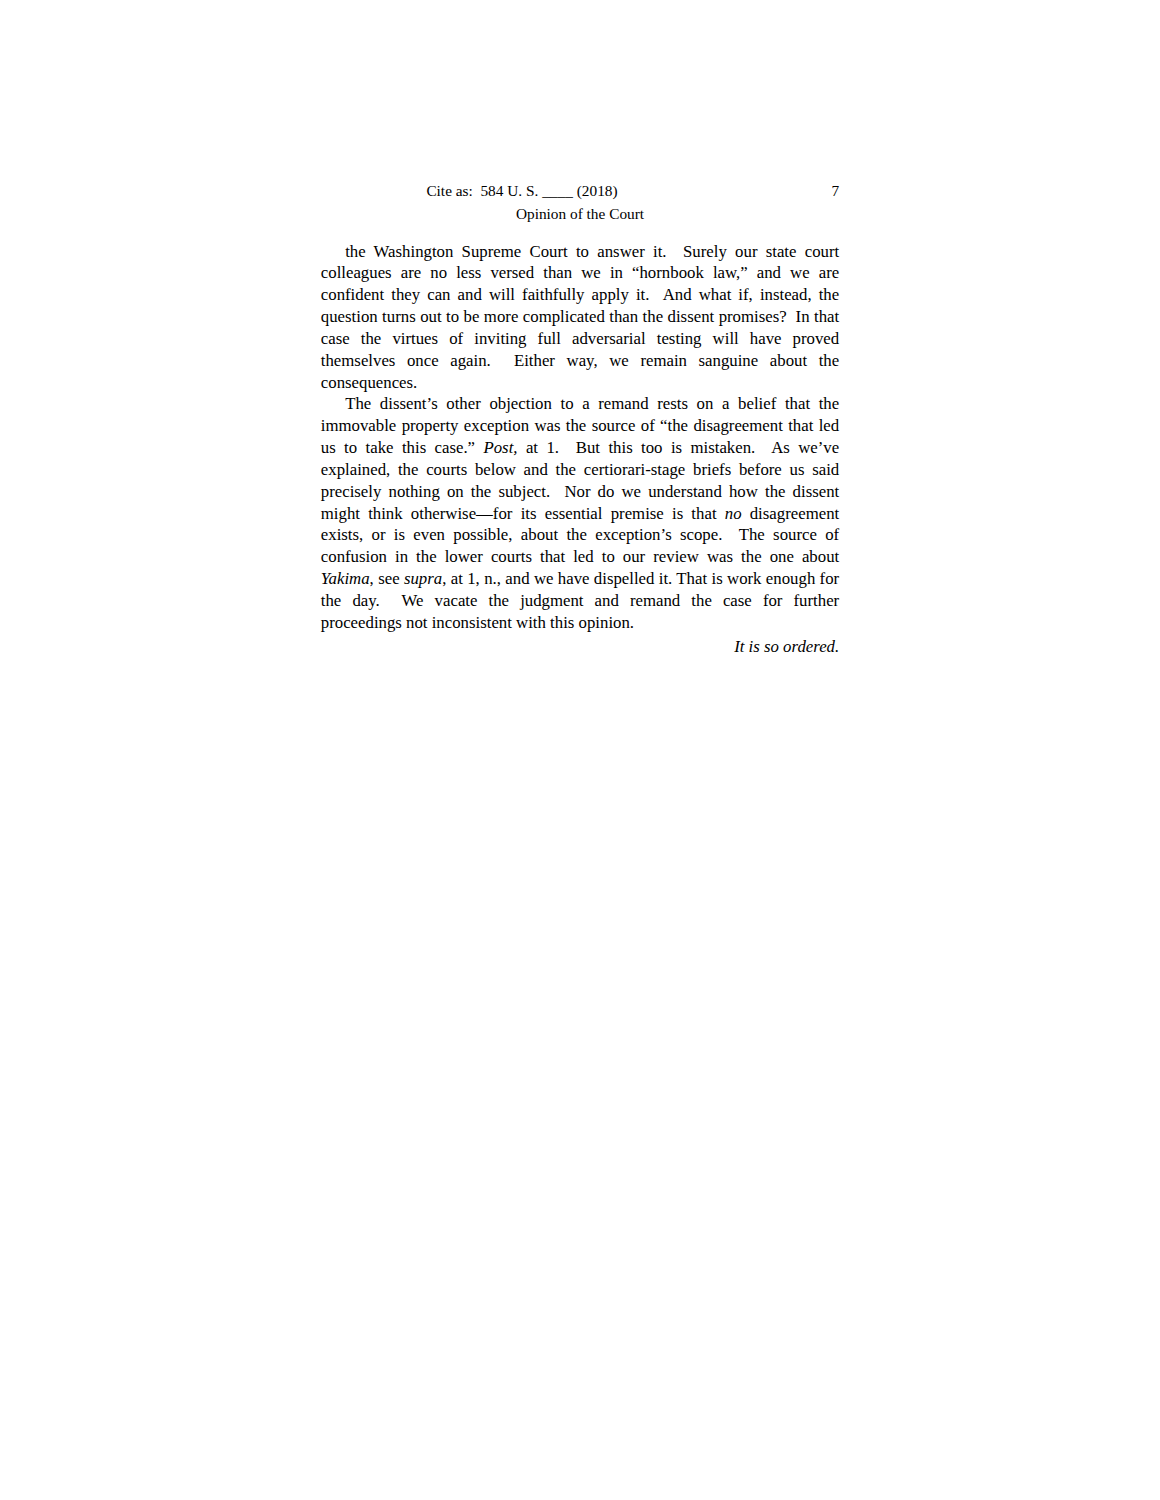Cite as: 584 U. S. ____ (2018) 7
Opinion of the Court
the Washington Supreme Court to answer it. Surely our state court colleagues are no less versed than we in “hornbook law,” and we are confident they can and will faithfully apply it. And what if, instead, the question turns out to be more complicated than the dissent promises? In that case the virtues of inviting full adversarial testing will have proved themselves once again. Either way, we remain sanguine about the consequences.
The dissent’s other objection to a remand rests on a belief that the immovable property exception was the source of “the disagreement that led us to take this case.” Post, at 1. But this too is mistaken. As we’ve explained, the courts below and the certiorari-stage briefs before us said precisely nothing on the subject. Nor do we understand how the dissent might think otherwise—for its essential premise is that no disagreement exists, or is even possible, about the exception’s scope. The source of confusion in the lower courts that led to our review was the one about Yakima, see supra, at 1, n., and we have dispelled it. That is work enough for the day. We vacate the judgment and remand the case for further proceedings not inconsistent with this opinion.
It is so ordered.